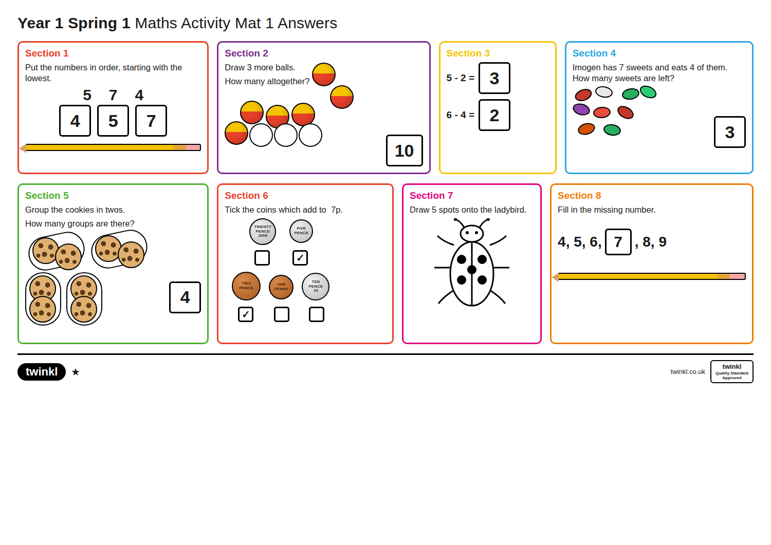Year 1 Spring 1 Maths Activity Mat 1 Answers
Section 1
Put the numbers in order, starting with the lowest.
574
4 5 7
Section 2
Draw 3 more balls.
How many altogether?
10
Section 3
5 - 2 = 3
6 - 4 = 2
Section 4
Imogen has 7 sweets and eats 4 of them. How many sweets are left?
3
Section 5
Group the cookies in twos.
How many groups are there?
4
Section 6
Tick the coins which add to 7p.
TWENTY
PENCE
2008 FIVE
PENCE ✓ TWO
PENCE ONE
PENNY TEN
PENCE
10 ✓
Section 7
Draw 5 spots onto the ladybird.
Section 8
Fill in the missing number.
4, 5, 6, 7, 8, 9
twinkl ★
twinkl.co.uk twinkl Quality Standard
Approved